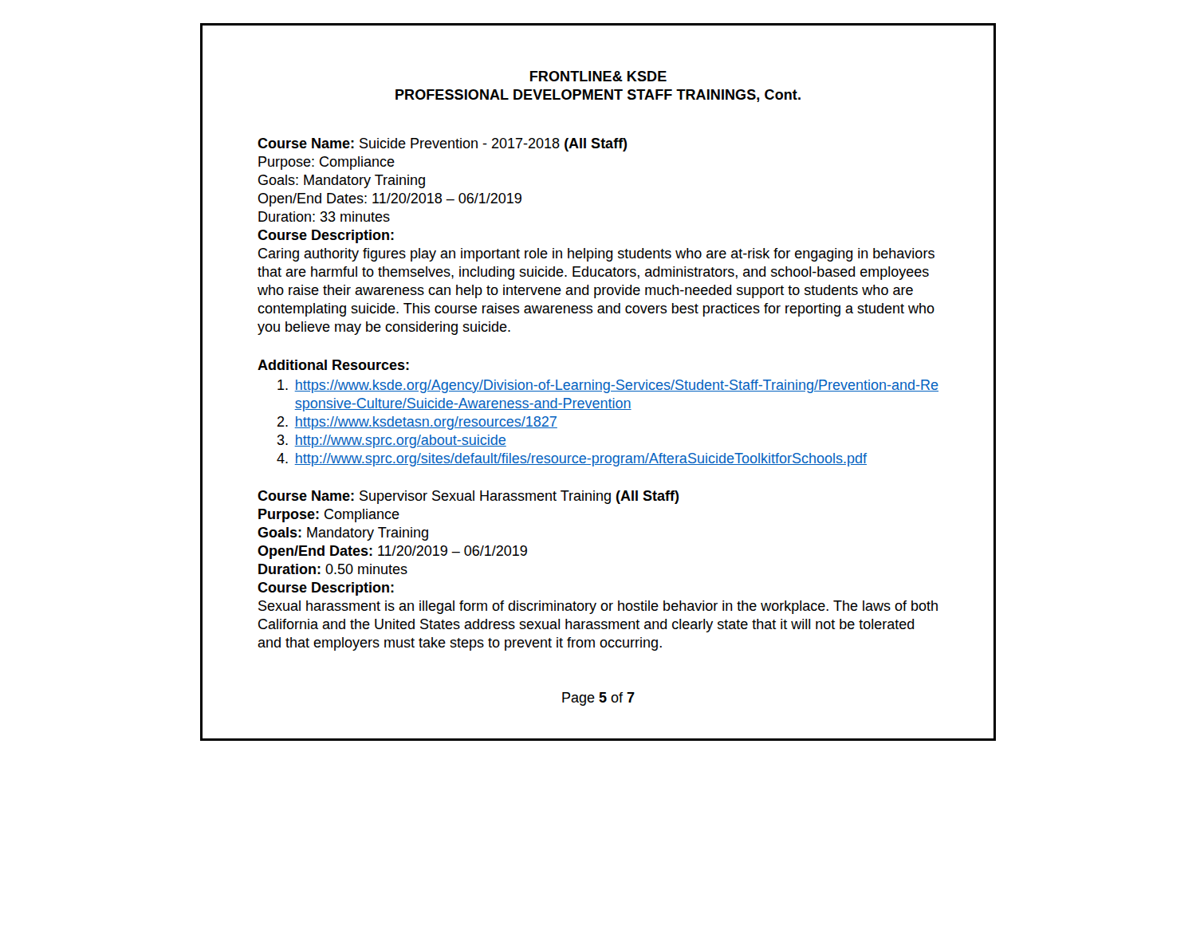FRONTLINE& KSDE
PROFESSIONAL DEVELOPMENT STAFF TRAININGS, Cont.
Course Name: Suicide Prevention - 2017-2018 (All Staff)
Purpose: Compliance
Goals: Mandatory Training
Open/End Dates: 11/20/2018 – 06/1/2019
Duration: 33 minutes
Course Description:
Caring authority figures play an important role in helping students who are at-risk for engaging in behaviors that are harmful to themselves, including suicide. Educators, administrators, and school-based employees who raise their awareness can help to intervene and provide much-needed support to students who are contemplating suicide. This course raises awareness and covers best practices for reporting a student who you believe may be considering suicide.
Additional Resources:
https://www.ksde.org/Agency/Division-of-Learning-Services/Student-Staff-Training/Prevention-and-Responsive-Culture/Suicide-Awareness-and-Prevention
https://www.ksdetasn.org/resources/1827
http://www.sprc.org/about-suicide
http://www.sprc.org/sites/default/files/resource-program/AfteraSuicideToolkitforSchools.pdf
Course Name: Supervisor Sexual Harassment Training (All Staff)
Purpose: Compliance
Goals: Mandatory Training
Open/End Dates: 11/20/2019 – 06/1/2019
Duration: 0.50 minutes
Course Description:
Sexual harassment is an illegal form of discriminatory or hostile behavior in the workplace. The laws of both California and the United States address sexual harassment and clearly state that it will not be tolerated and that employers must take steps to prevent it from occurring.
Page 5 of 7